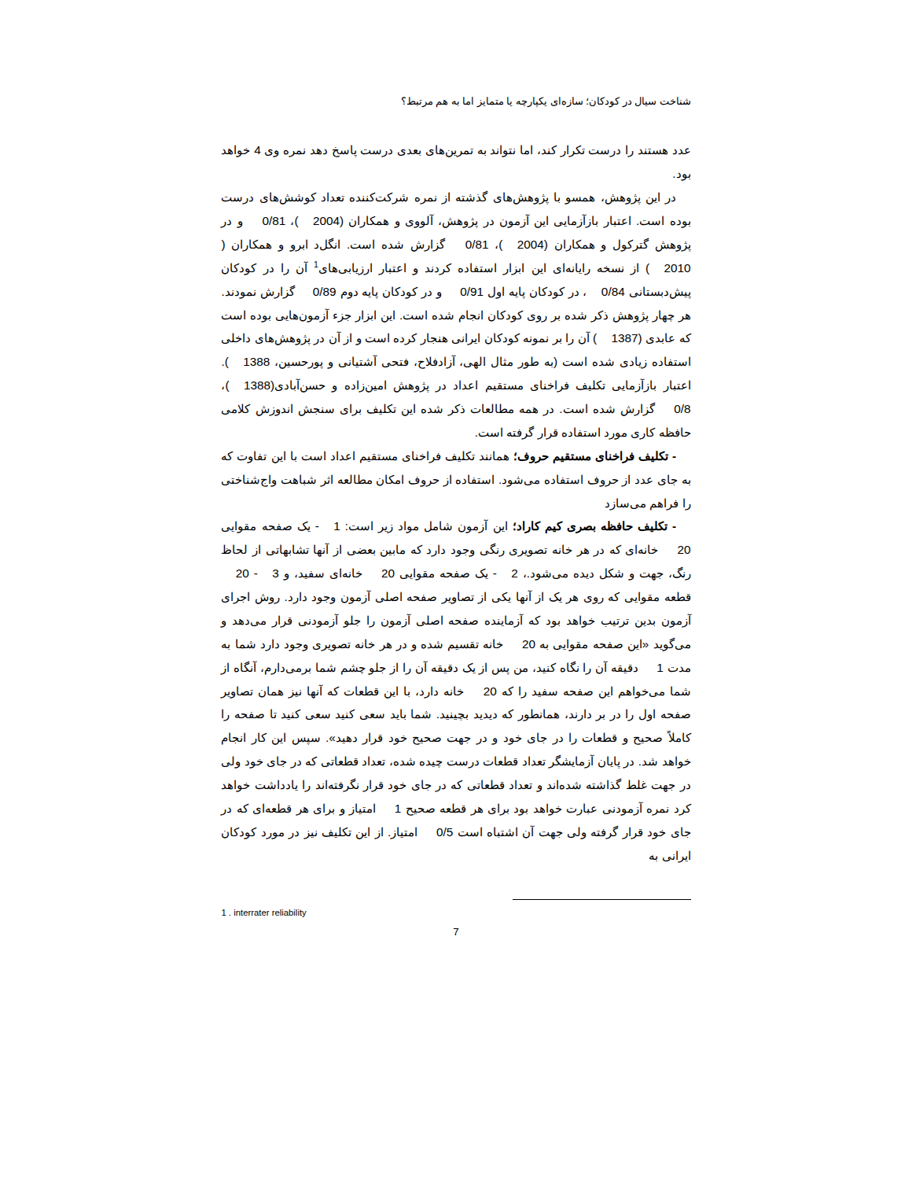شناخت سیال در کودکان؛ سازه‌ای یکپارچه یا متمایز اما به هم مرتبط؟
عدد هستند را درست تکرار کند، اما نتواند به تمرین‌های بعدی درست پاسخ دهد نمره وی 4 خواهد بود.
در این پژوهش، همسو با پژوهش‌های گذشته از نمره شرکت‌کننده تعداد کوشش‌های درست بوده است. اعتبار بازآزمایی این آزمون در پژوهش، آلووی و همکاران (2004)، 0/81 و در پژوهش گترکول و همکاران (2004)، 0/81 گزارش شده است. انگل‌د ابرو و همکاران (2010) از نسخه رایانه‌ای این ابزار استفاده کردند و اعتبار ارزیابی‌های1 آن را در کودکان پیش‌دبستانی 0/84، در کودکان پایه اول 0/91 و در کودکان پایه دوم 0/89 گزارش نمودند. هر چهار پژوهش ذکر شده بر روی کودکان انجام شده است. این ابزار جزء آزمون‌هایی بوده است که عابدی (1387) آن را بر نمونه کودکان ایرانی هنجار کرده است و از آن در پژوهش‌های داخلی استفاده زیادی شده است (به طور مثال الهی، آزادفلاح، فتحی آشتیانی و پورحسین، 1388). اعتبار بازآزمایی تکلیف فراخنای مستقیم اعداد در پژوهش امین‌زاده و حسن‌آبادی(1388)، 0/8 گزارش شده است. در همه مطالعات ذکر شده این تکلیف برای سنجش اندوزش کلامی حافظه کاری مورد استفاده قرار گرفته است.
- تکلیف فراخنای مستقیم حروف؛ همانند تکلیف فراخنای مستقیم اعداد است با این تفاوت که به جای عدد از حروف استفاده می‌شود. استفاده از حروف امکان مطالعه اثر شباهت واج‌شناختی را فراهم می‌سازد
- تکلیف حافظه بصری کیم کاراد؛ این آزمون شامل مواد زیر است: 1- یک صفحه مقوایی 20 خانه‌ای که در هر خانه تصویری رنگی وجود دارد که مابین بعضی از آنها تشابهاتی از لحاظ رنگ، جهت و شکل دیده می‌شود.، 2- یک صفحه مقوایی 20 خانه‌ای سفید، و 3- 20 قطعه مقوایی که روی هر یک از آنها یکی از تصاویر صفحه اصلی آزمون وجود دارد. روش اجرای آزمون بدین ترتیب خواهد بود که آزماینده صفحه اصلی آزمون را جلو آزمودنی قرار می‌دهد و می‌گوید «این صفحه مقوایی به 20 خانه تقسیم شده و در هر خانه تصویری وجود دارد شما به مدت 1 دقیقه آن را نگاه کنید، من پس از یک دقیقه آن را از جلو چشم شما برمی‌دارم، آنگاه از شما می‌خواهم این صفحه سفید را که 20 خانه دارد، با این قطعات که آنها نیز همان تصاویر صفحه اول را در بر دارند، همانطور که دیدید بچینید. شما باید سعی کنید سعی کنید تا صفحه را کاملاً صحیح و قطعات را در جای خود و در جهت صحیح خود قرار دهید». سپس این کار انجام خواهد شد. در پایان آزمایشگر تعداد قطعات درست چیده شده، تعداد قطعاتی که در جای خود ولی در جهت غلط گذاشته شده‌اند و تعداد قطعاتی که در جای خود قرار نگرفته‌اند را یادداشت خواهد کرد نمره آزمودنی عبارت خواهد بود برای هر قطعه صحیح 1 امتیاز و برای هر قطعه‌ای که در جای خود قرار گرفته ولی جهت آن اشتباه است 0/5 امتیاز. از این تکلیف نیز در مورد کودکان ایرانی به
1 . interrater reliability
7